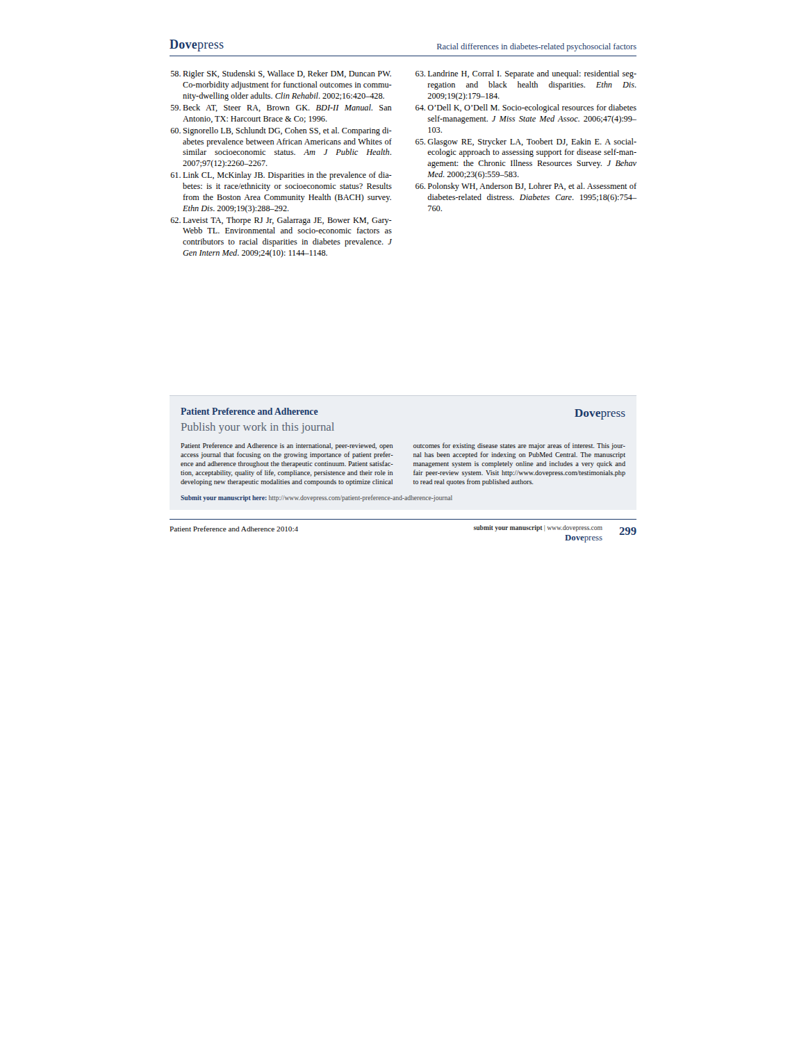Dove press
Racial differences in diabetes-related psychosocial factors
58 Rigler SK, Studenski S, Wallace D, Reker DM, Duncan PW. Co-morbidity adjustment for functional outcomes in community-dwelling older adults. Clin Rehabil. 2002;16:420–428.
59 Beck AT, Steer RA, Brown GK. BDI-II Manual. San Antonio, TX: Harcourt Brace & Co; 1996.
60 Signorello LB, Schlundt DG, Cohen SS, et al. Comparing diabetes prevalence between African Americans and Whites of similar socioeconomic status. Am J Public Health. 2007;97(12):2260–2267.
61 Link CL, McKinlay JB. Disparities in the prevalence of diabetes: is it race/ethnicity or socioeconomic status? Results from the Boston Area Community Health (BACH) survey. Ethn Dis. 2009;19(3):288–292.
62 Laveist TA, Thorpe RJ Jr, Galarraga JE, Bower KM, Gary-Webb TL. Environmental and socio-economic factors as contributors to racial disparities in diabetes prevalence. J Gen Intern Med. 2009;24(10): 1144–1148.
63 Landrine H, Corral I. Separate and unequal: residential segregation and black health disparities. Ethn Dis. 2009;19(2):179–184.
64 O’Dell K, O’Dell M. Socio-ecological resources for diabetes self-management. J Miss State Med Assoc. 2006;47(4):99–103.
65 Glasgow RE, Strycker LA, Toobert DJ, Eakin E. A social-ecologic approach to assessing support for disease self-management: the Chronic Illness Resources Survey. J Behav Med. 2000;23(6):559–583.
66 Polonsky WH, Anderson BJ, Lohrer PA, et al. Assessment of diabetes-related distress. Diabetes Care. 1995;18(6):754–760.
Patient Preference and Adherence
Publish your work in this journal
Dovepress
Patient Preference and Adherence is an international, peer-reviewed, open access journal that focusing on the growing importance of patient preference and adherence throughout the therapeutic continuum. Patient satisfaction, acceptability, quality of life, compliance, persistence and their role in developing new therapeutic modalities and compounds to optimize clinical outcomes for existing disease states are major areas of interest. This journal has been accepted for indexing on PubMed Central. The manuscript management system is completely online and includes a very quick and fair peer-review system. Visit http://www.dovepress.com/testimonials.php to read real quotes from published authors.
Submit your manuscript here: http://www.dovepress.com/patient-preference-and-adherence-journal
Patient Preference and Adherence 2010:4
submit your manuscript | www.dovepress.com
Dovepress
299